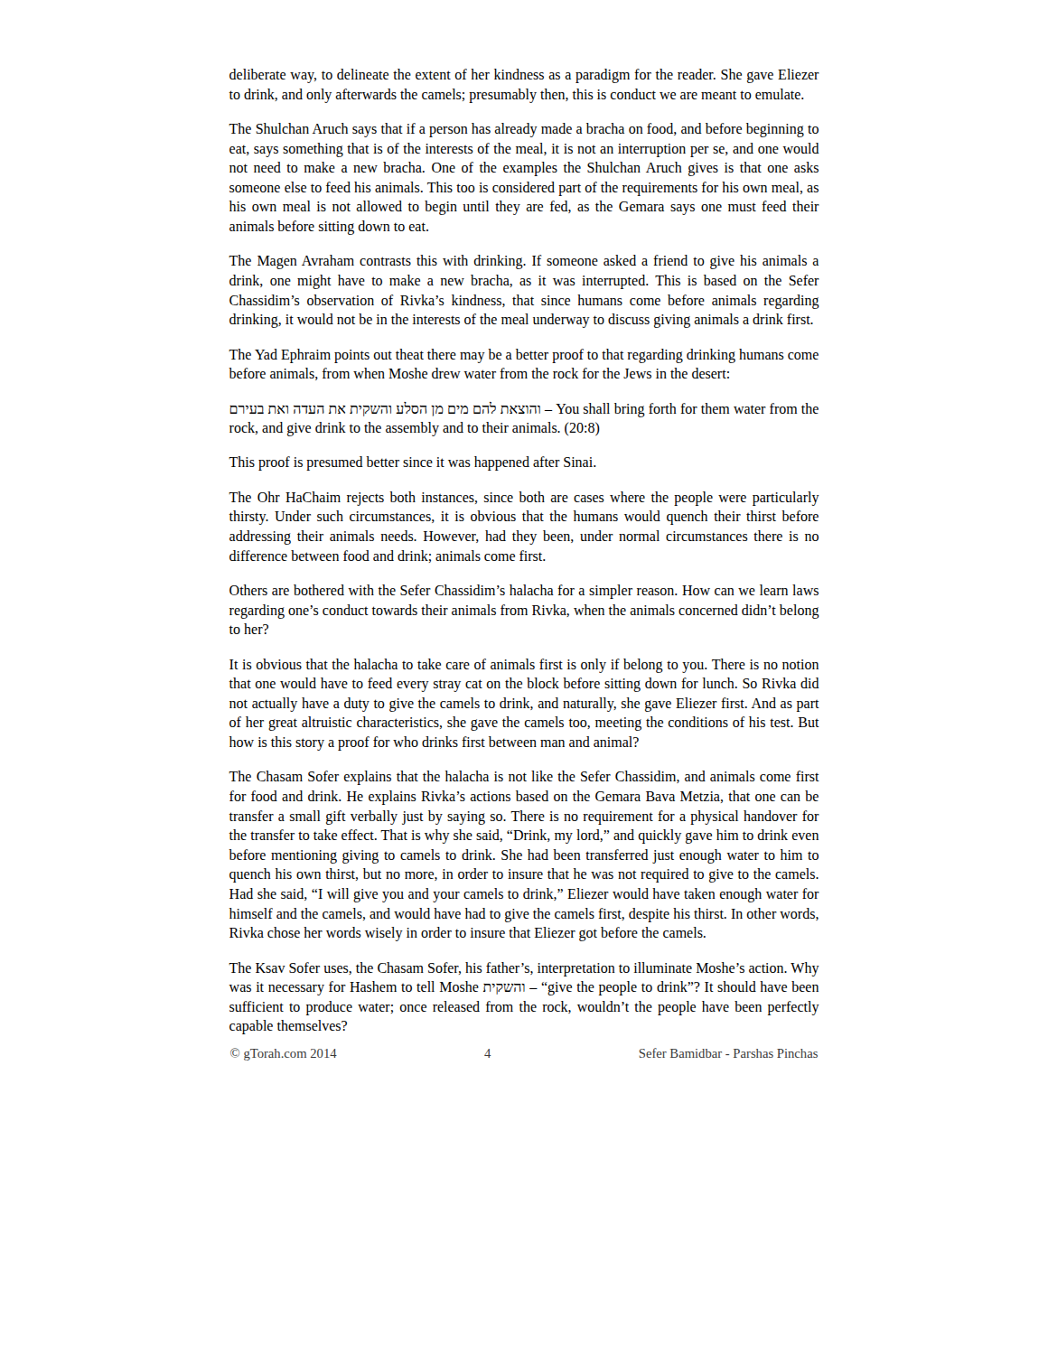deliberate way, to delineate the extent of her kindness as a paradigm for the reader. She gave Eliezer to drink, and only afterwards the camels; presumably then, this is conduct we are meant to emulate.
The Shulchan Aruch says that if a person has already made a bracha on food, and before beginning to eat, says something that is of the interests of the meal, it is not an interruption per se, and one would not need to make a new bracha. One of the examples the Shulchan Aruch gives is that one asks someone else to feed his animals. This too is considered part of the requirements for his own meal, as his own meal is not allowed to begin until they are fed, as the Gemara says one must feed their animals before sitting down to eat.
The Magen Avraham contrasts this with drinking. If someone asked a friend to give his animals a drink, one might have to make a new bracha, as it was interrupted. This is based on the Sefer Chassidim’s observation of Rivka’s kindness, that since humans come before animals regarding drinking, it would not be in the interests of the meal underway to discuss giving animals a drink first.
The Yad Ephraim points out theat there may be a better proof to that regarding drinking humans come before animals, from when Moshe drew water from the rock for the Jews in the desert:
והוצאת להם מים מן הסלע והשקית את העדה ואת בעירם – You shall bring forth for them water from the rock, and give drink to the assembly and to their animals. (20:8)
This proof is presumed better since it was happened after Sinai.
The Ohr HaChaim rejects both instances, since both are cases where the people were particularly thirsty. Under such circumstances, it is obvious that the humans would quench their thirst before addressing their animals needs. However, had they been, under normal circumstances there is no difference between food and drink; animals come first.
Others are bothered with the Sefer Chassidim’s halacha for a simpler reason. How can we learn laws regarding one’s conduct towards their animals from Rivka, when the animals concerned didn’t belong to her?
It is obvious that the halacha to take care of animals first is only if belong to you. There is no notion that one would have to feed every stray cat on the block before sitting down for lunch. So Rivka did not actually have a duty to give the camels to drink, and naturally, she gave Eliezer first. And as part of her great altruistic characteristics, she gave the camels too, meeting the conditions of his test. But how is this story a proof for who drinks first between man and animal?
The Chasam Sofer explains that the halacha is not like the Sefer Chassidim, and animals come first for food and drink. He explains Rivka’s actions based on the Gemara Bava Metzia, that one can be transfer a small gift verbally just by saying so. There is no requirement for a physical handover for the transfer to take effect. That is why she said, “Drink, my lord,” and quickly gave him to drink even before mentioning giving to camels to drink. She had been transferred just enough water to him to quench his own thirst, but no more, in order to insure that he was not required to give to the camels. Had she said, “I will give you and your camels to drink,” Eliezer would have taken enough water for himself and the camels, and would have had to give the camels first, despite his thirst. In other words, Rivka chose her words wisely in order to insure that Eliezer got before the camels.
The Ksav Sofer uses, the Chasam Sofer, his father’s, interpretation to illuminate Moshe’s action. Why was it necessary for Hashem to tell Moshe והשקית – “give the people to drink”? It should have been sufficient to produce water; once released from the rock, wouldn’t the people have been perfectly capable themselves?
| © gTorah.com 2014 | 4 | Sefer Bamidbar - Parshas Pinchas |